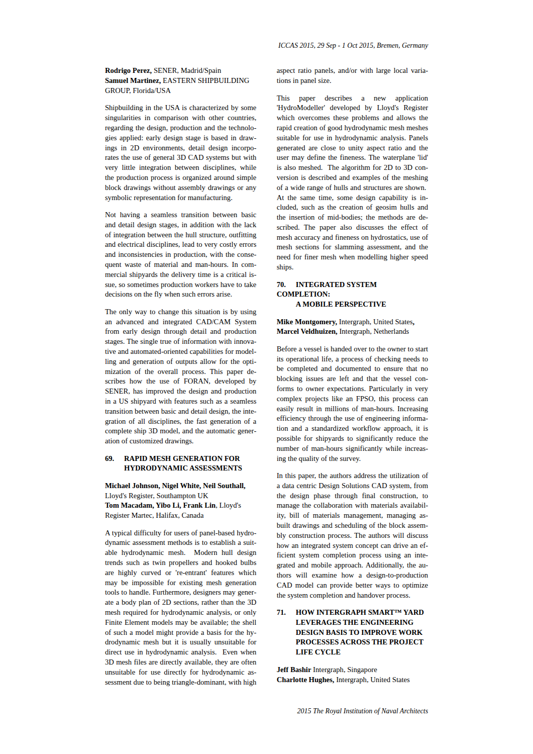ICCAS 2015, 29 Sep - 1 Oct 2015, Bremen, Germany
Rodrigo Perez, SENER, Madrid/Spain
Samuel Martinez, EASTERN SHIPBUILDING GROUP, Florida/USA
Shipbuilding in the USA is characterized by some singularities in comparison with other countries, regarding the design, production and the technologies applied: early design stage is based in drawings in 2D environments, detail design incorporates the use of general 3D CAD systems but with very little integration between disciplines, while the production process is organized around simple block drawings without assembly drawings or any symbolic representation for manufacturing.
Not having a seamless transition between basic and detail design stages, in addition with the lack of integration between the hull structure, outfitting and electrical disciplines, lead to very costly errors and inconsistencies in production, with the consequent waste of material and man-hours. In commercial shipyards the delivery time is a critical issue, so sometimes production workers have to take decisions on the fly when such errors arise.
The only way to change this situation is by using an advanced and integrated CAD/CAM System from early design through detail and production stages. The single true of information with innovative and automated-oriented capabilities for modelling and generation of outputs allow for the optimization of the overall process. This paper describes how the use of FORAN, developed by SENER, has improved the design and production in a US shipyard with features such as a seamless transition between basic and detail design, the integration of all disciplines, the fast generation of a complete ship 3D model, and the automatic generation of customized drawings.
69. RAPID MESH GENERATION FOR HYDRODYNAMIC ASSESSMENTS
Michael Johnson, Nigel White, Neil Southall, Lloyd's Register, Southampton UK
Tom Macadam, Yibo Li, Frank Lin, Lloyd's Register Martec, Halifax, Canada
A typical difficulty for users of panel-based hydrodynamic assessment methods is to establish a suitable hydrodynamic mesh. Modern hull design trends such as twin propellers and hooked bulbs are highly curved or 're-entrant' features which may be impossible for existing mesh generation tools to handle. Furthermore, designers may generate a body plan of 2D sections, rather than the 3D mesh required for hydrodynamic analysis, or only Finite Element models may be available; the shell of such a model might provide a basis for the hydrodynamic mesh but it is usually unsuitable for direct use in hydrodynamic analysis. Even when 3D mesh files are directly available, they are often unsuitable for use directly for hydrodynamic assessment due to being triangle-dominant, with high aspect ratio panels, and/or with large local variations in panel size.
This paper describes a new application 'HydroModeller' developed by Lloyd's Register which overcomes these problems and allows the rapid creation of good hydrodynamic mesh meshes suitable for use in hydrodynamic analysis. Panels generated are close to unity aspect ratio and the user may define the fineness. The waterplane 'lid' is also meshed. The algorithm for 2D to 3D conversion is described and examples of the meshing of a wide range of hulls and structures are shown. At the same time, some design capability is included, such as the creation of geosim hulls and the insertion of mid-bodies; the methods are described. The paper also discusses the effect of mesh accuracy and fineness on hydrostatics, use of mesh sections for slamming assessment, and the need for finer mesh when modelling higher speed ships.
70. INTEGRATED SYSTEM COMPLETION: A MOBILE PERSPECTIVE
Mike Montgomery, Intergraph, United States,
Marcel Veldhuizen, Intergraph, Netherlands
Before a vessel is handed over to the owner to start its operational life, a process of checking needs to be completed and documented to ensure that no blocking issues are left and that the vessel conforms to owner expectations. Particularly in very complex projects like an FPSO, this process can easily result in millions of man-hours. Increasing efficiency through the use of engineering information and a standardized workflow approach, it is possible for shipyards to significantly reduce the number of man-hours significantly while increasing the quality of the survey.
In this paper, the authors address the utilization of a data centric Design Solutions CAD system, from the design phase through final construction, to manage the collaboration with materials availability, bill of materials management, managing as-built drawings and scheduling of the block assembly construction process. The authors will discuss how an integrated system concept can drive an efficient system completion process using an integrated and mobile approach. Additionally, the authors will examine how a design-to-production CAD model can provide better ways to optimize the system completion and handover process.
71. HOW INTERGRAPH SMART™ YARD LEVERAGES THE ENGINEERING DESIGN BASIS TO IMPROVE WORK PROCESSES ACROSS THE PROJECT LIFE CYCLE
Jeff Bashir Intergraph, Singapore
Charlotte Hughes, Intergraph, United States
2015 The Royal Institution of Naval Architects